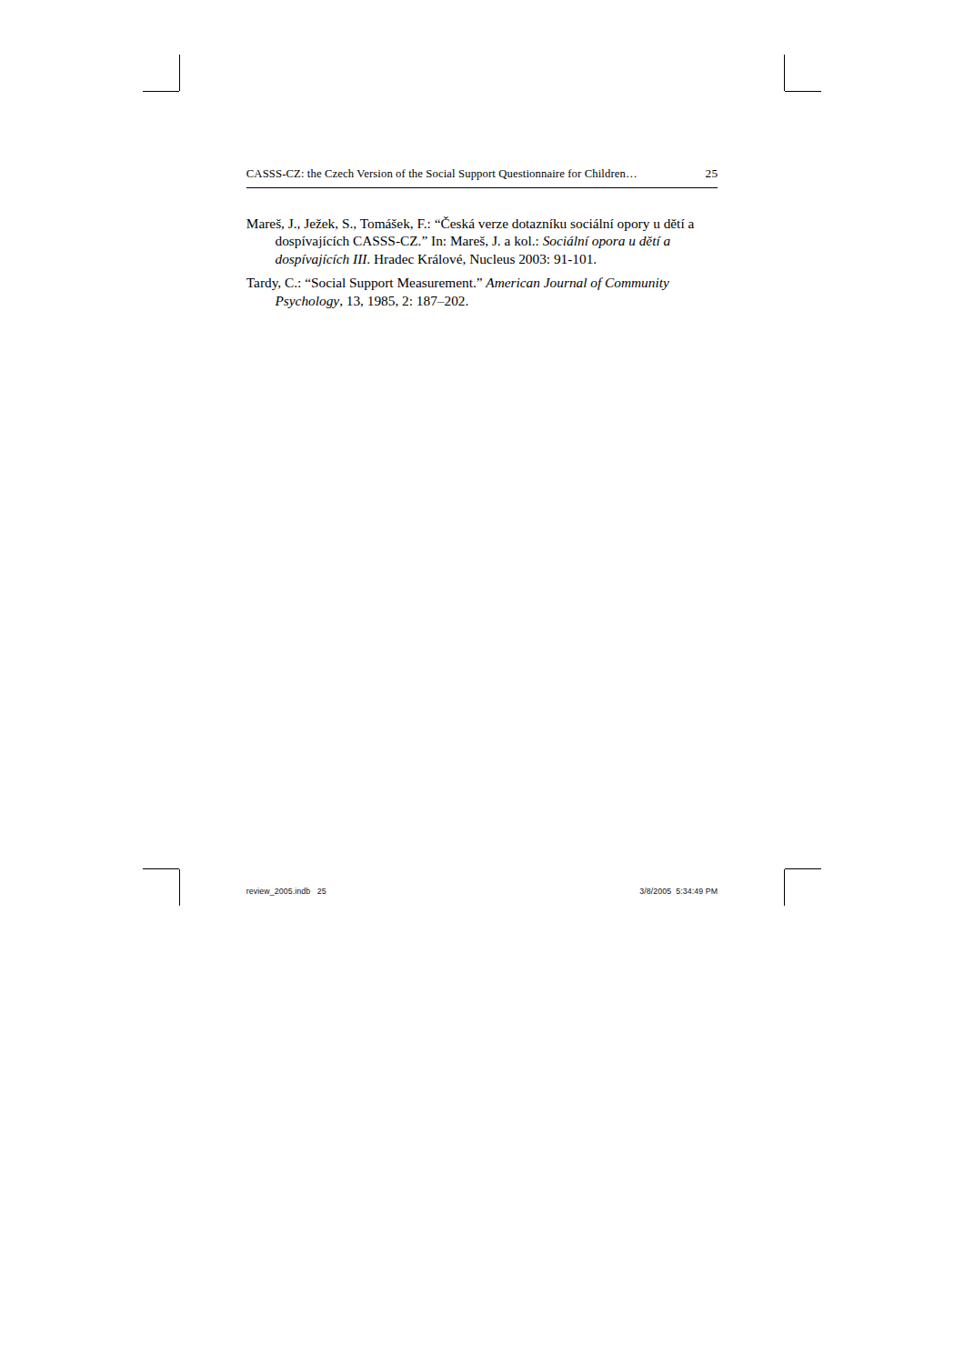CASSS-CZ: the Czech Version of the Social Support Questionnaire for Children… 25
Mareš, J., Ježek, S., Tomášek, F.: “Česká verze dotazníku sociální opory u dětí a dospívajících CASSS-CZ.” In: Mareš, J. a kol.: Sociální opora u dětí a dospívajících III. Hradec Králové, Nucleus 2003: 91-101.
Tardy, C.: “Social Support Measurement.” American Journal of Community Psychology, 13, 1985, 2: 187–202.
review_2005.indb 25 3/8/2005 5:34:49 PM